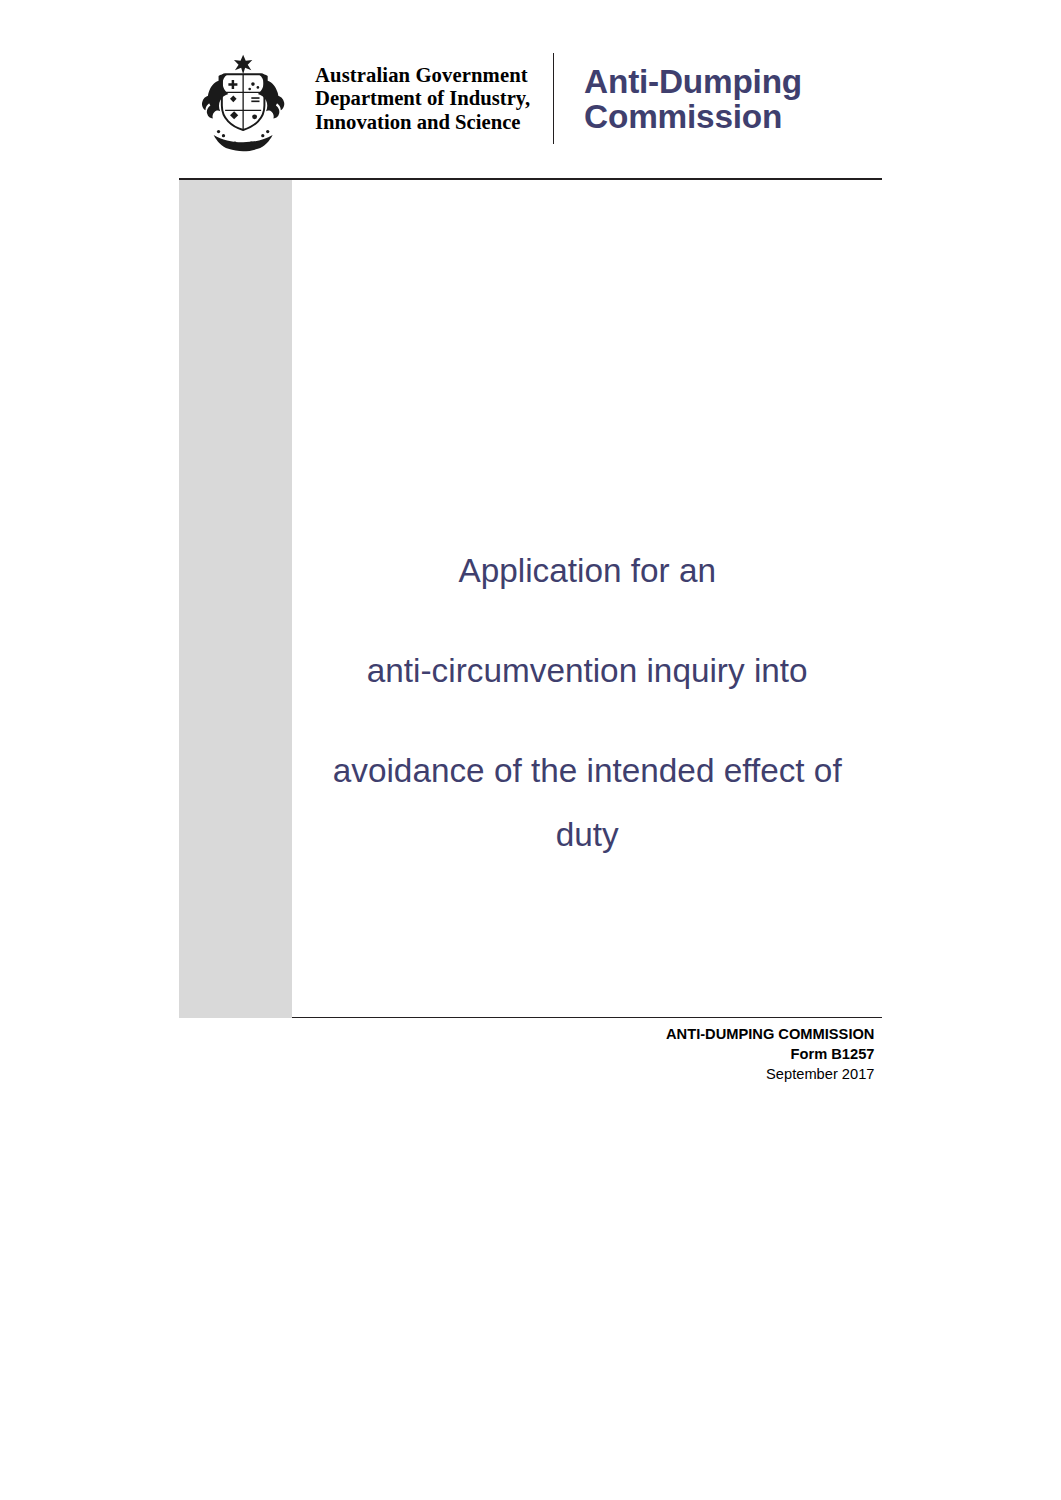Australian Government
Department of Industry,
Innovation and Science
Anti-DumpingCommission
Application for an
anti-circumvention inquiry into
avoidance of the intended effect of duty
ANTI-DUMPING COMMISSION
Form B1257
September 2017